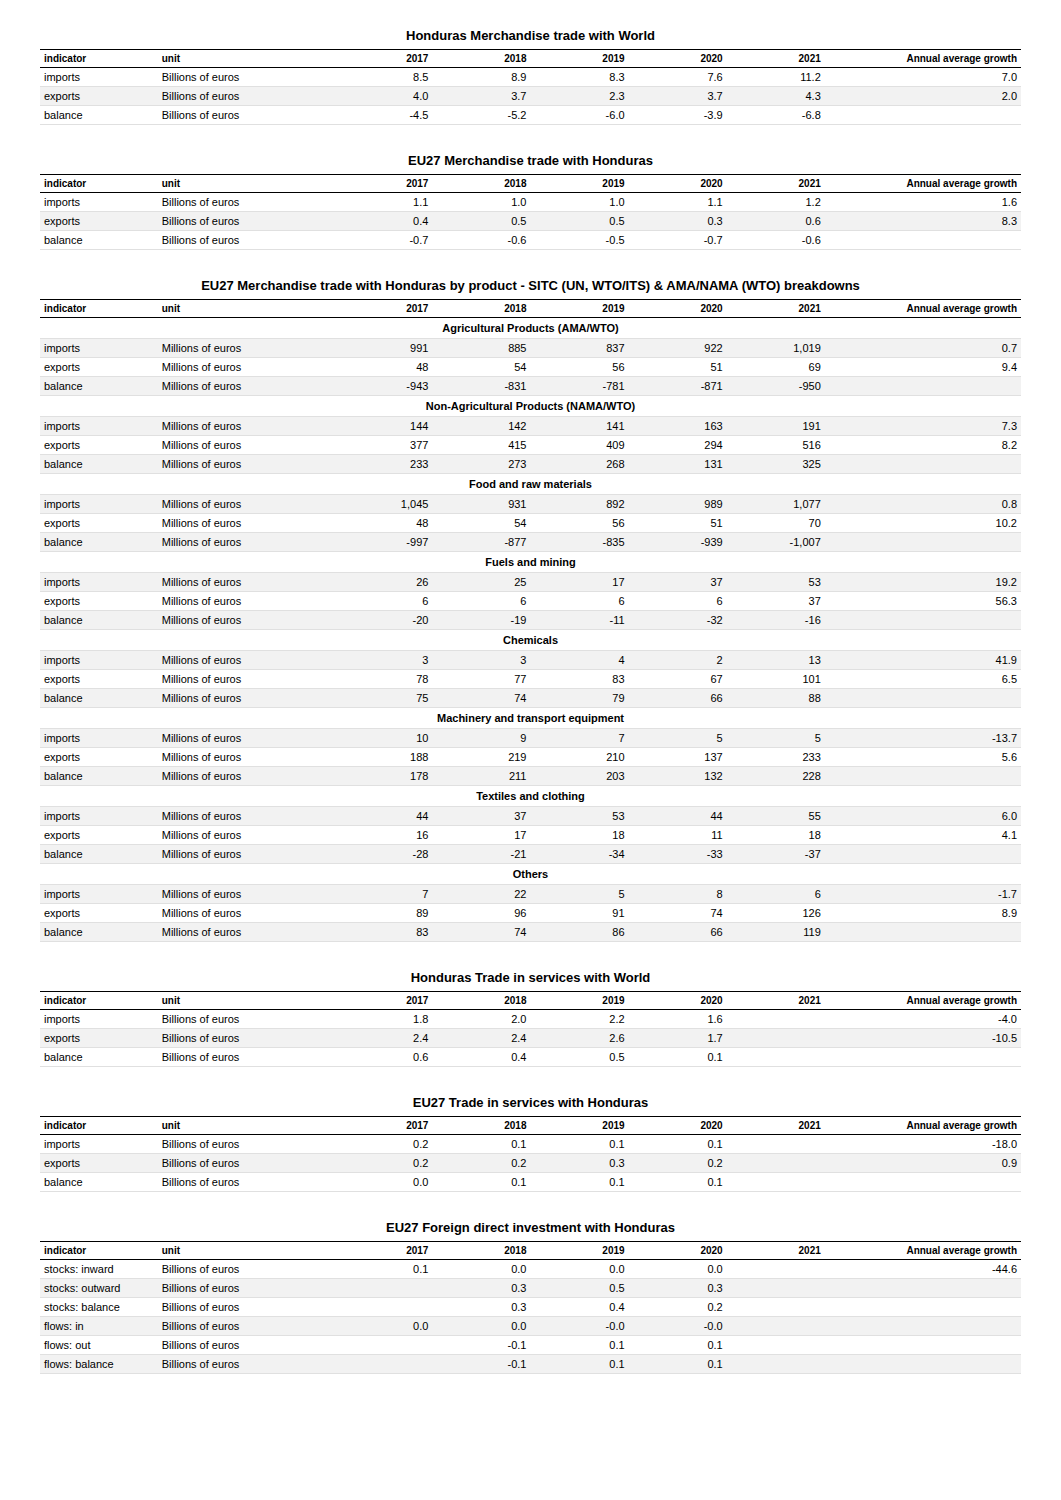Honduras Merchandise trade with World
| indicator | unit | 2017 | 2018 | 2019 | 2020 | 2021 | Annual average growth |
| --- | --- | --- | --- | --- | --- | --- | --- |
| imports | Billions of euros | 8.5 | 8.9 | 8.3 | 7.6 | 11.2 | 7.0 |
| exports | Billions of euros | 4.0 | 3.7 | 2.3 | 3.7 | 4.3 | 2.0 |
| balance | Billions of euros | -4.5 | -5.2 | -6.0 | -3.9 | -6.8 | |
EU27 Merchandise trade with Honduras
| indicator | unit | 2017 | 2018 | 2019 | 2020 | 2021 | Annual average growth |
| --- | --- | --- | --- | --- | --- | --- | --- |
| imports | Billions of euros | 1.1 | 1.0 | 1.0 | 1.1 | 1.2 | 1.6 |
| exports | Billions of euros | 0.4 | 0.5 | 0.5 | 0.3 | 0.6 | 8.3 |
| balance | Billions of euros | -0.7 | -0.6 | -0.5 | -0.7 | -0.6 | |
EU27 Merchandise trade with Honduras by product - SITC (UN, WTO/ITS) & AMA/NAMA (WTO) breakdowns
| indicator | unit | 2017 | 2018 | 2019 | 2020 | 2021 | Annual average growth |
| --- | --- | --- | --- | --- | --- | --- | --- |
| Agricultural Products (AMA/WTO) |
| imports | Millions of euros | 991 | 885 | 837 | 922 | 1,019 | 0.7 |
| exports | Millions of euros | 48 | 54 | 56 | 51 | 69 | 9.4 |
| balance | Millions of euros | -943 | -831 | -781 | -871 | -950 | |
| Non-Agricultural Products (NAMA/WTO) |
| imports | Millions of euros | 144 | 142 | 141 | 163 | 191 | 7.3 |
| exports | Millions of euros | 377 | 415 | 409 | 294 | 516 | 8.2 |
| balance | Millions of euros | 233 | 273 | 268 | 131 | 325 | |
| Food and raw materials |
| imports | Millions of euros | 1,045 | 931 | 892 | 989 | 1,077 | 0.8 |
| exports | Millions of euros | 48 | 54 | 56 | 51 | 70 | 10.2 |
| balance | Millions of euros | -997 | -877 | -835 | -939 | -1,007 | |
| Fuels and mining |
| imports | Millions of euros | 26 | 25 | 17 | 37 | 53 | 19.2 |
| exports | Millions of euros | 6 | 6 | 6 | 6 | 37 | 56.3 |
| balance | Millions of euros | -20 | -19 | -11 | -32 | -16 | |
| Chemicals |
| imports | Millions of euros | 3 | 3 | 4 | 2 | 13 | 41.9 |
| exports | Millions of euros | 78 | 77 | 83 | 67 | 101 | 6.5 |
| balance | Millions of euros | 75 | 74 | 79 | 66 | 88 | |
| Machinery and transport equipment |
| imports | Millions of euros | 10 | 9 | 7 | 5 | 5 | -13.7 |
| exports | Millions of euros | 188 | 219 | 210 | 137 | 233 | 5.6 |
| balance | Millions of euros | 178 | 211 | 203 | 132 | 228 | |
| Textiles and clothing |
| imports | Millions of euros | 44 | 37 | 53 | 44 | 55 | 6.0 |
| exports | Millions of euros | 16 | 17 | 18 | 11 | 18 | 4.1 |
| balance | Millions of euros | -28 | -21 | -34 | -33 | -37 | |
| Others |
| imports | Millions of euros | 7 | 22 | 5 | 8 | 6 | -1.7 |
| exports | Millions of euros | 89 | 96 | 91 | 74 | 126 | 8.9 |
| balance | Millions of euros | 83 | 74 | 86 | 66 | 119 | |
Honduras Trade in services with World
| indicator | unit | 2017 | 2018 | 2019 | 2020 | 2021 | Annual average growth |
| --- | --- | --- | --- | --- | --- | --- | --- |
| imports | Billions of euros | 1.8 | 2.0 | 2.2 | 1.6 | | -4.0 |
| exports | Billions of euros | 2.4 | 2.4 | 2.6 | 1.7 | | -10.5 |
| balance | Billions of euros | 0.6 | 0.4 | 0.5 | 0.1 | | |
EU27 Trade in services with Honduras
| indicator | unit | 2017 | 2018 | 2019 | 2020 | 2021 | Annual average growth |
| --- | --- | --- | --- | --- | --- | --- | --- |
| imports | Billions of euros | 0.2 | 0.1 | 0.1 | 0.1 | | -18.0 |
| exports | Billions of euros | 0.2 | 0.2 | 0.3 | 0.2 | | 0.9 |
| balance | Billions of euros | 0.0 | 0.1 | 0.1 | 0.1 | | |
EU27 Foreign direct investment with Honduras
| indicator | unit | 2017 | 2018 | 2019 | 2020 | 2021 | Annual average growth |
| --- | --- | --- | --- | --- | --- | --- | --- |
| stocks: inward | Billions of euros | 0.1 | 0.0 | 0.0 | 0.0 | | -44.6 |
| stocks: outward | Billions of euros | | 0.3 | 0.5 | 0.3 | | |
| stocks: balance | Billions of euros | | 0.3 | 0.4 | 0.2 | | |
| flows: in | Billions of euros | 0.0 | 0.0 | -0.0 | -0.0 | | |
| flows: out | Billions of euros | | -0.1 | 0.1 | 0.1 | | |
| flows: balance | Billions of euros | | -0.1 | 0.1 | 0.1 | | |